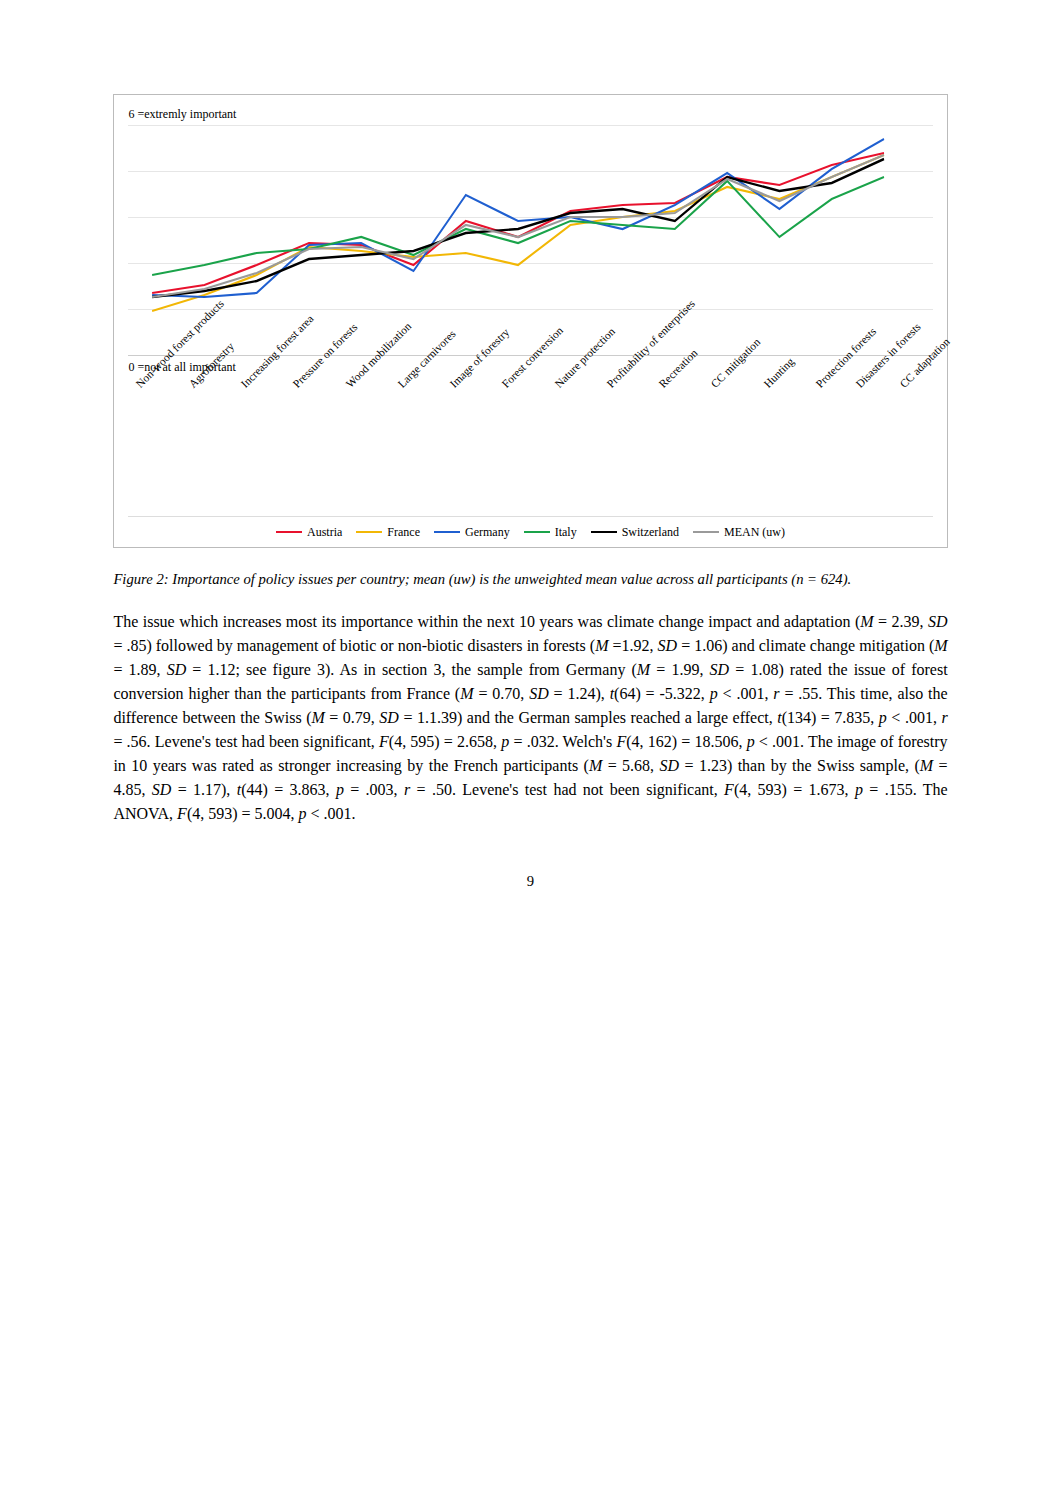6 =extremly important
0 =not at all important
Non-wood forest products Agroforestry Increasing forest area Pressure on forests Wood mobilization Large carnivores Image of forestry Forest conversion Nature protection Profitability of enterprises Recreation CC mitigation Hunting Protection forests Disasters in forests CC adaptation
Austria France Germany Italy Switzerland MEAN (uw)
Figure 2: Importance of policy issues per country; mean (uw) is the unweighted mean value across all participants (n = 624).
The issue which increases most its importance within the next 10 years was climate change impact and adaptation (M = 2.39, SD = .85) followed by management of biotic or non-biotic disasters in forests (M =1.92, SD = 1.06) and climate change mitigation (M = 1.89, SD = 1.12; see figure 3). As in section 3, the sample from Germany (M = 1.99, SD = 1.08) rated the issue of forest conversion higher than the participants from France (M = 0.70, SD = 1.24), t(64) = -5.322, p < .001, r = .55. This time, also the difference between the Swiss (M = 0.79, SD = 1.1.39) and the German samples reached a large effect, t(134) = 7.835, p < .001, r = .56. Levene's test had been significant, F(4, 595) = 2.658, p = .032. Welch's F(4, 162) = 18.506, p < .001. The image of forestry in 10 years was rated as stronger increasing by the French participants (M = 5.68, SD = 1.23) than by the Swiss sample, (M = 4.85, SD = 1.17), t(44) = 3.863, p = .003, r = .50. Levene's test had not been significant, F(4, 593) = 1.673, p = .155. The ANOVA, F(4, 593) = 5.004, p < .001.
9